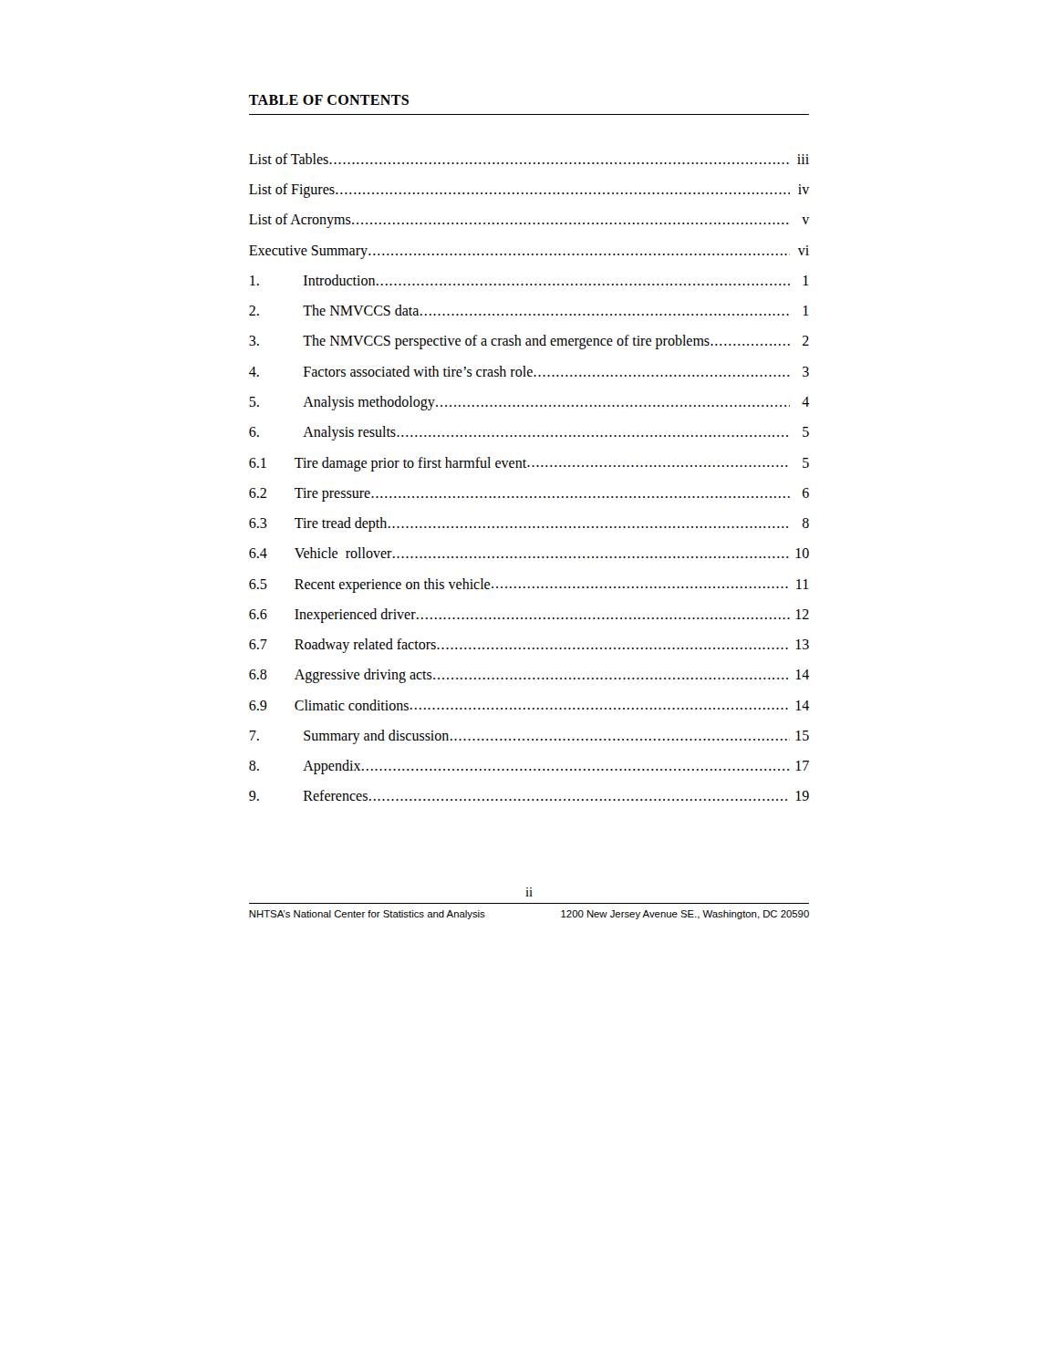TABLE OF CONTENTS
List of Tables ........................................................................................................................... iii
List of Figures .......................................................................................................................... iv
List of Acronyms ..................................................................................................................... v
Executive Summary .................................................................................................................. vi
1. Introduction ......................................................................................................................... 1
2. The NMVCCS data .......................................................................................................... 1
3. The NMVCCS perspective of a crash and emergence of tire problems ............................. 2
4. Factors associated with tire’s crash role ............................................................................ 3
5. Analysis methodology ....................................................................................................... 4
6. Analysis results .............................................................................................................. 5
6.1 Tire damage prior to first harmful event .................................................................. 5
6.2 Tire pressure ........................................................................................................... 6
6.3 Tire tread depth ..................................................................................................... 8
6.4 Vehicle rollover .................................................................................................... 10
6.5 Recent experience on this vehicle .......................................................................... 11
6.6 Inexperienced driver .............................................................................................. 12
6.7 Roadway related factors ......................................................................................... 13
6.8 Aggressive driving acts ........................................................................................... 14
6.9 Climatic conditions ................................................................................................ 14
7. Summary and discussion ................................................................................................. 15
8. Appendix ............................................................................................................................. 17
9. References .......................................................................................................................... 19
ii
NHTSA’s National Center for Statistics and Analysis 1200 New Jersey Avenue SE., Washington, DC 20590